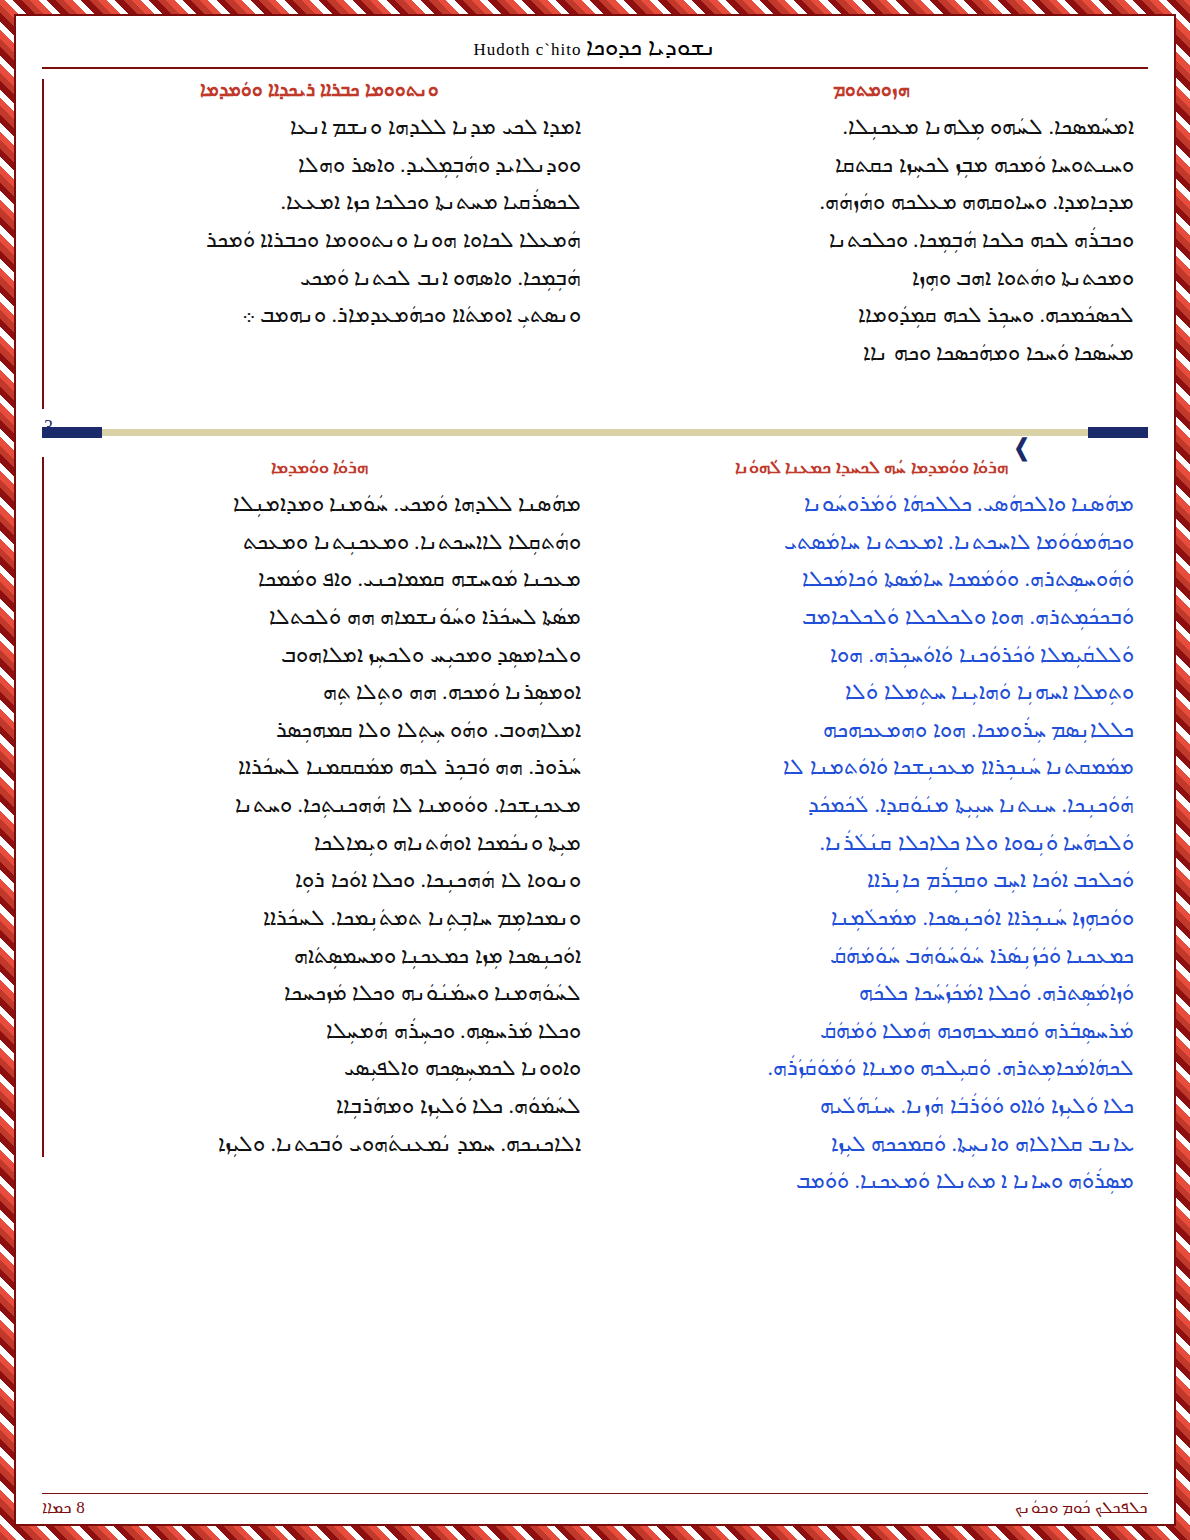ܢܫܘܕܝܐ ܟܕܘܟܐ Hudoth c`hito
ܘܢܬܘܘܡܐ ܟܒܪܐܐ ܪܝܟܕܐܐ ܘܘܿܡܕܡܐ
ܐܡܕܐ ܠܟܝ ܡܕܢܐ ܠܠܕܗܐ ܘܢܫܡ ܐܢܥܐ
ܘܘܕܢܠܐܝܕ ܘܗܿܒܼܡܼܠܝܕ. ܘܐܣܪ ܘܗܠܐ
ܠܟܣܪܿܩܝܐ ܡܚܬܢܬܐ ܘܟܠܟܐ ܟܙܐ ܐܡܥܥܐ.
ܗܿܡܥܠܐ ܠܟܐܘܐ ܗܘܢܐ ܘܢܬܘܘܡܐ ܘܟܒܪܐܐ ܘܿܡܟܪ
ܗܿܒܼܡܼܟܐ. ܘܐܣܗܘ ܐܢܒ ܠܟܬܢܐ ܘܿܡܟܝ
ܘܢܣܬܝܼ ܐܘܡܬܿܐܐ ܘܟܗܿܡܥܕܡܐܪ. ܘܢܗܡܒ ܀
ܗܙܘܡܬܘܡ
ܐܡܚܿܡܣܟܐ. ܠܚܿܗܘ ܡܼܠܗܢܐ ܡܥܟܢܼܠܐ.
ܘܚܢܬܘܚܐ ܘܿܡܟܗ ܡܒܼܙ ܠܟܚܼܙܐ ܟܩܬܩܐ
ܡܕܟܐܡܕܐ. ܘܚܐܘܩܗܗ ܡܥܠܟܗ ܘܗܿܙܗܿܗ.
ܘܟܒܪܿܗ ܠܟܗ ܟܠܟܐ ܗܿܒܼܡܼܟܐ. ܘܟܠܟܬܢܐ
ܘܡܟܬܢܬܐ ܘܗܿܬܘܐ ܐܗܒ ܘܗܼܙܐ
ܠܟܣܟܿܡܟܗ. ܘܚܟܼܪ ܠܟܗ ܩܡܼܕܿܘܡܐܐ
ܡܚܿܣܟܐ ܘܿܚܟܐ ܘܡܗܿܟܣܟܐ ܘܟܗ ܢܐܐ
3
❯
ܗܪܘܿܐ ܘܘܿܡܕܡܐ
ܡܗܿܣܢܐ ܠܠܕܗܐ ܘܿܡܟܝ. ܚܿܘܿܡܢܐ ܘܡܕܐܡܢܼܠܐ
ܘܗܿܬܩܼܠܐ ܠܐܐܚܟܬܢܐ. ܘܡܥܟܢܼܬܢܐ ܘܡܥܟܬ
ܡܥܟܢܐ ܡܿܘܚܫܗ ܩܡܡܐܟܢܝ. ܘܐܦ ܘܡܿܡܟܐ
ܡܣܿܬܐ ܠܚܟܿܪܐ ܘܚܿܘܿܢܫܡܐܗ ܗܗ ܘܿܠܟܬܠܐ
ܘܠܟܐܡܣܼܕ ܘܡܟܝܼܚ ܘܠܟܚܼܙ ܐܡܠܐܗܘܒ
ܐܘܡܣܼܪܢܐ ܘܿܡܟܗ. ܗܗ ܘܬܼܠܐ ܬܼܗ
ܐܡܠܐܗܘܒ. ܘܗܿܘ ܚܼܬܼܠܐ ܘܠܐ ܩܡܗܟܼܣܪ
ܚܿܪܘܪ. ܗܗ ܘܿܒܟܼܪ ܠܟܗ ܡܡܿܩܩܡܢܐ ܠܚܟܿܪܐܐ
ܡܥܟܢܼܫܟܐ. ܘܘܿܘܡܢܐ ܠܐ ܗܿܗܟܢܬܼܟܐ. ܘܚܬܢܐ
ܡܝܼܬܐ ܘܢܟܿܡܟܐ ܐܘܗܿܬܢܐܗ ܘܝܼܡܐܠܟܐ
ܘܢܘܘܐ ܠܐ ܗܿܗܟܢܼܟܐ. ܘܟܠܐ ܐܘܿܟܐ ܪܘܼܐ
ܘܢܡܟܐܡܼܡ ܚܐܒܼܬܼܢܐ ܬܡܬܿܢܼܡܟܐ. ܠܚܟܿܪܐܐ
ܐܘܿܟܢܼܣܟܐ ܡܼܙܐ ܟܡܥܟܢܼܐ ܘܡܚܡܣܼܬܿܐܗ
ܠܚܿܘܿܗܡܢܐ ܘܚܡܿܢܿܘܿܢܗ ܘܟܠܐ ܡܿܙܟܚܟܐ
ܘܟܠܐ ܡܿܪܚܣܼܗ. ܘܟܚܼܪܿܗ ܗܿܡܚܼܠܐ
ܘܐܘܘܢܐ ܠܟܡܚܼܣܼܟܗ ܘܐܠܦܝܼܣܝ
ܠܚܿܡܿܘܿܗ. ܟܠܐ ܘܿܠܝܼܙܐ ܘܡܗܿܪܒܼܐܐ
ܐܠܐܟܢܟܗ. ܚܡܕ ܢܿܡܥܢܬܿܗܘܝ ܘܿܒܟܬܢܐ. ܘܠܝܼܙܐ
ܗܪܘܿܐ ܘܘܿܡܕܡܐ ܚܿܗ ܠܟܚܕܐ ܟܡܥܢܐ ܠܿܗܘܿܢܐ
ܡܗܿܣܢܐ ܘܐܠܟܗܿܣܝ. ܟܠܠܟܗܿܐ ܘܿܡܿܪܘܚܿܘܢܐ
ܘܟܗܿܡܘܿܘܿܡܐ ܠܐܚܟܬܢܐ. ܐܡܥܟܬܢܐ ܚܐܡܿܣܬܝ
ܘܿܗܿܘܚܣܼܬܪܗ. ܘܘܿܡܿܡܟܐ ܚܐܡܿܣܬܐ ܘܿܟܐܡܿܟܠܐ
ܘܿܒܟܟܿܡܼܬܪܗ. ܗܘܐ ܘܠܟܠܟܠܐ ܘܿܠܟܠܟܐܡܒ
ܘܿܠܠܩܿܝܼܡܠܐ ܘܿܟܿܪܘܿܟܢܐ ܘܿܐܘܿܚܟܼܪܗ. ܗܘܐ
ܘܬܼܡܠܐ ܐܚܗܢܼܐ ܘܿܗܐܝܼܢܐ ܚܬܼܡܠܐ ܘܿܠܐ
ܟܠܠܐܢܼܣܡ ܚܼܪܿܘܡܟܐ. ܗܘܐ ܘܗܡܥܟܗܟܗ
ܡܡܿܡܩܬܢܐ ܚܿܢܟܼܪܐܐ ܡܥܟܢܼܫܟܐ ܘܿܐܘܿܬܡܢܐ ܠܐ
ܗܿܘܿܟܢܼܟܐ. ܚܢܬܢܐ ܚܝܼܝܼܬܐ ܡܢܿܘܿܩܕܐ. ܠܿܟܿܡܟܿܕ
ܘܿܠܟܗܿܚܐ ܘܿܢܼܘܘܐ ܘܠܐ ܟܠܐܟܠܐ ܩܢܿܠܿܪܿܢܐ.
ܘܿܟܠܟܒ ܐܘܿܟܐ ܐܚܼܒ ܘܩܒܼܪܿܡ ܟܐܢܼܪܐܐ
ܘܘܿܟܗܼܙܐ ܚܿܢܟܼܪܐܐ ܐܘܿܟܢܼܣܟܐ. ܡܡܿܟܠܿܡܼܢܐ
ܟܡܥܟܢܐ ܘܿܟܿܙܿܢܼܣܿܪܐ ܚܿܘܿܚܿܘܿܗܿܒ ܚܿܘܿܡܿܗܿܩܿ
ܘܿܙܐܡܿܣܼܬܪܗ. ܘܿܟܠܐ ܐܡܿܟܿܙܿܚܿܟܐ ܟܠܟܿܗ
ܡܿܪܚܣܼܒܿܪܗ ܘܿܩܡܥܟܗܟܗ ܗܿܡܠܐ ܘܿܡܿܗܿܩܿ
ܠܟܗܿܐܡܿܟܐܡܼܬܪܗ. ܘܿܩܝܼܠܟܗ ܘܡܢܐܐ ܘܿܡܿܘܿܩܿܙܿܪܿܗ.
ܟܠܐ ܘܿܠܝܼܙܐ ܘܿܐܐܘ ܘܿܘܿܪܿܒܿܐ ܗܿܙܢܐ. ܚܢܿܗܿܠܿܝܗ
ܥܐܢܒ ܩܠܐܠܐܗ ܘܐܢܚܼܬܐ. ܘܿܩܡܟܟܗ ܠܝܼܙܐ
ܡܣܼܪܿܘܿܗ ܘܚܐܢܐ ܐ ܡܬܢܠܐ ܘܿܡܥܟܢܐ. ܘܿܘܿܡܒ
ܟܠܦܟܠܟ ܟܿܘܡ ܘܟܘܿܢܟ
8 ܟܡܐܐ